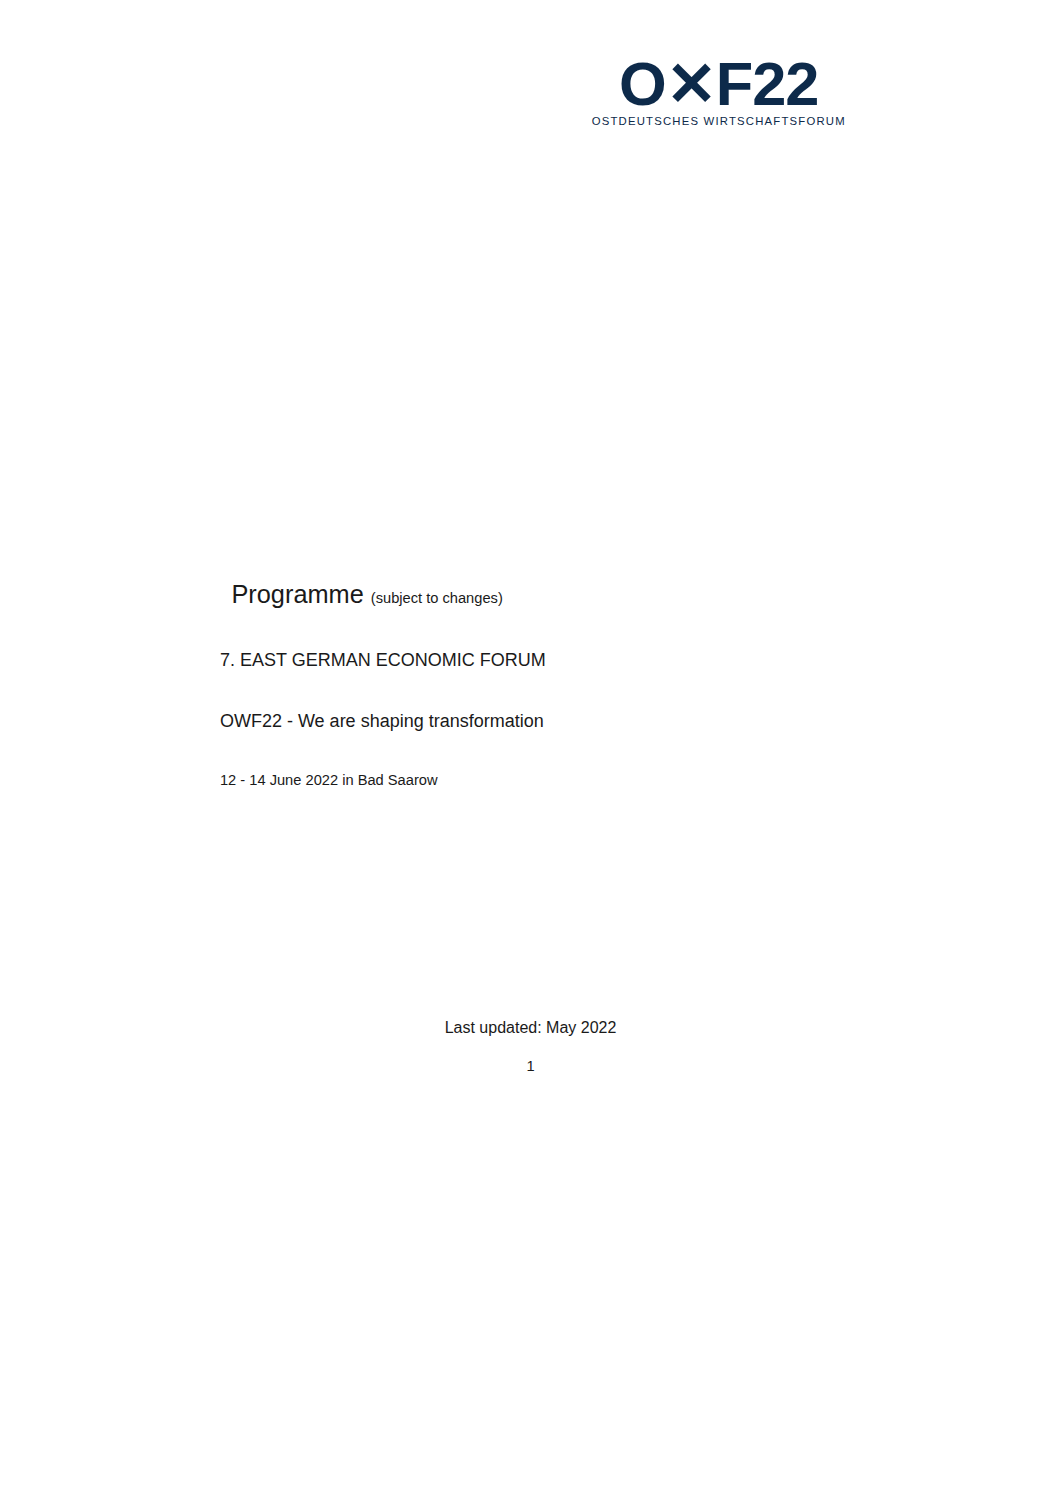O✕F22 OSTDEUTSCHES WIRTSCHAFTSFORUM
Programme (subject to changes)
7. EAST GERMAN ECONOMIC FORUM
OWF22 - We are shaping transformation
12 - 14 June 2022 in Bad Saarow
Last updated: May 2022
1